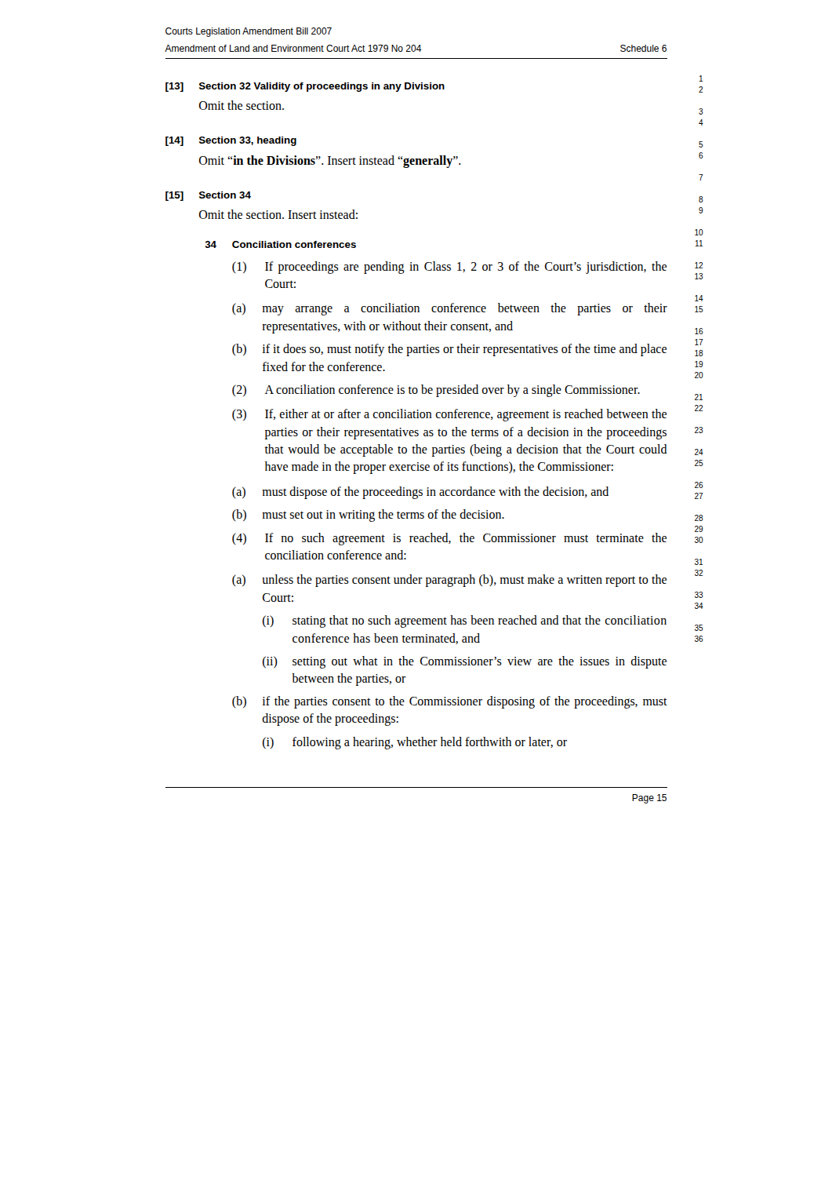Courts Legislation Amendment Bill 2007
Amendment of Land and Environment Court Act 1979 No 204
Schedule 6
[13]
Section 32 Validity of proceedings in any Division
Omit the section.
[14]
Section 33, heading
Omit “in the Divisions”. Insert instead “generally”.
[15]
Section 34
Omit the section. Insert instead:
34
Conciliation conferences
(1)
If proceedings are pending in Class 1, 2 or 3 of the Court’s jurisdiction, the Court:
(a)
may arrange a conciliation conference between the parties or their representatives, with or without their consent, and
(b)
if it does so, must notify the parties or their representatives of the time and place fixed for the conference.
(2)
A conciliation conference is to be presided over by a single Commissioner.
(3)
If, either at or after a conciliation conference, agreement is reached between the parties or their representatives as to the terms of a decision in the proceedings that would be acceptable to the parties (being a decision that the Court could have made in the proper exercise of its functions), the Commissioner:
(a)
must dispose of the proceedings in accordance with the decision, and
(b)
must set out in writing the terms of the decision.
(4)
If no such agreement is reached, the Commissioner must terminate the conciliation conference and:
(a)
unless the parties consent under paragraph (b), must make a written report to the Court:
(i)
stating that no such agreement has been reached and that the conciliation conference has been terminated, and
(ii)
setting out what in the Commissioner’s view are the issues in dispute between the parties, or
(b)
if the parties consent to the Commissioner disposing of the proceedings, must dispose of the proceedings:
(i)
following a hearing, whether held forthwith or later, or
1
2
3
4
5
6
7
8
9
10
11
12
13
14
15
16
17
18
19
20
21
22
23
24
25
26
27
28
29
30
31
32
33
34
35
36
Page 15